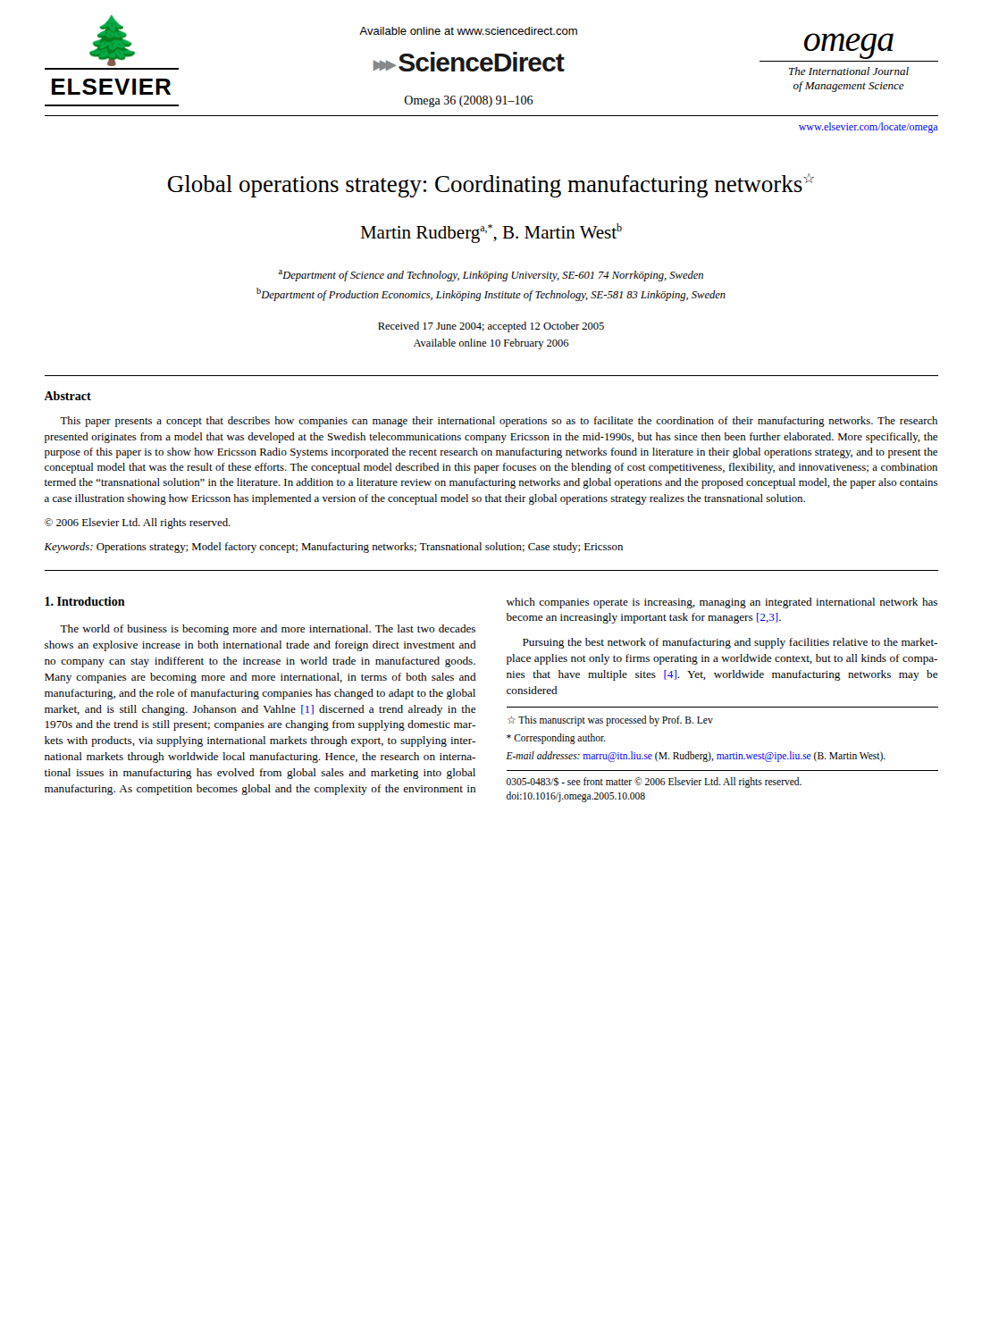🌲
ELSEVIER
Available online at www.sciencedirect.com
▸▸▸Science Direct
Omega 36 (2008) 91–106
omega
The International Journal
of Management Science
www.elsevier.com/locate/omega
Global operations strategy: Coordinating manufacturing networks☆
Martin Rudberga,*, B. Martin Westb
aDepartment of Science and Technology, Linköping University, SE-601 74 Norrköping, Sweden
bDepartment of Production Economics, Linköping Institute of Technology, SE-581 83 Linköping, Sweden
Received 17 June 2004; accepted 12 October 2005
Available online 10 February 2006
Abstract
This paper presents a concept that describes how companies can manage their international operations so as to facilitate the coordination of their manufacturing networks. The research presented originates from a model that was developed at the Swedish telecommunications company Ericsson in the mid-1990s, but has since then been further elaborated. More specifically, the purpose of this paper is to show how Ericsson Radio Systems incorporated the recent research on manufacturing networks found in literature in their global operations strategy, and to present the conceptual model that was the result of these efforts. The conceptual model described in this paper focuses on the blending of cost competitiveness, flexibility, and innovativeness; a combination termed the “transnational solution” in the literature. In addition to a literature review on manufacturing networks and global operations and the proposed conceptual model, the paper also contains a case illustration showing how Ericsson has implemented a version of the conceptual model so that their global operations strategy realizes the transnational solution.
© 2006 Elsevier Ltd. All rights reserved.
Keywords: Operations strategy; Model factory concept; Manufacturing networks; Transnational solution; Case study; Ericsson
1. Introduction
The world of business is becoming more and more international. The last two decades shows an explosive increase in both international trade and foreign direct investment and no company can stay indifferent to the increase in world trade in manufactured goods. Many companies are becoming more and more international, in terms of both sales and manufacturing, and the role of manufacturing companies has changed to adapt to the global market, and is still changing. Johanson and Vahlne [1] discerned a trend already in the 1970s and the trend is still present; companies are changing from supplying domestic markets with products, via supplying international markets through export, to supplying international markets through worldwide local manufacturing. Hence, the research on international issues in manufacturing has evolved from global sales and marketing into global manufacturing. As competition becomes global and the complexity of the environment in which companies operate is increasing, managing an integrated international network has become an increasingly important task for managers [2,3].
Pursuing the best network of manufacturing and supply facilities relative to the marketplace applies not only to firms operating in a worldwide context, but to all kinds of companies that have multiple sites [4]. Yet, worldwide manufacturing networks may be considered
☆ This manuscript was processed by Prof. B. Lev
* Corresponding author.
E-mail addresses: marru@itn.liu.se (M. Rudberg), martin.west@ipe.liu.se (B. Martin West).
0305-0483/$ - see front matter © 2006 Elsevier Ltd. All rights reserved.
doi:10.1016/j.omega.2005.10.008